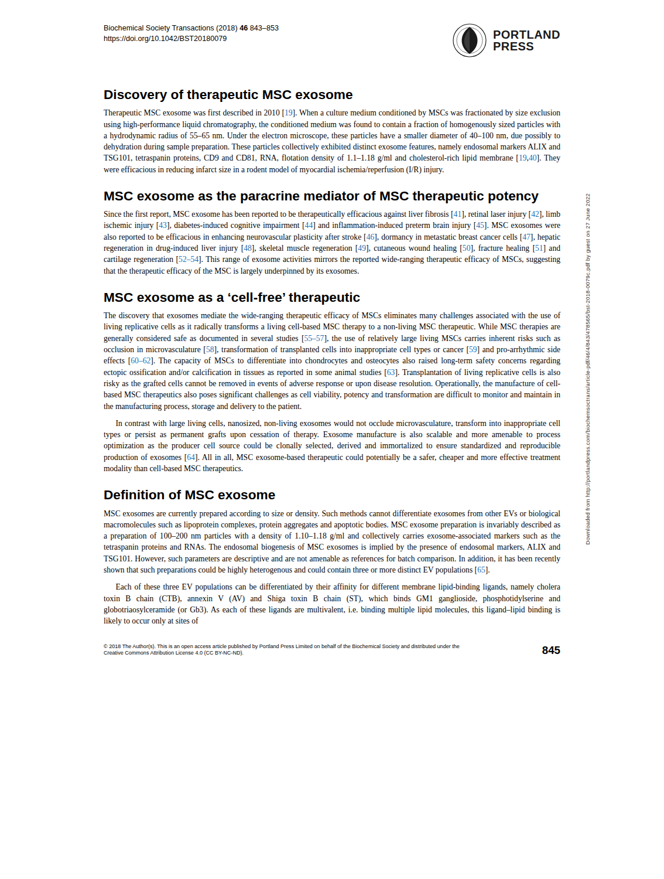Biochemical Society Transactions (2018) 46 843–853
https://doi.org/10.1042/BST20180079
PORTLAND PRESS
Downloaded from http://portlandpress.com/biochemsoctrans/article-pdf/46/4/843/478565/bst-2018-0079c.pdf by guest on 27 June 2022
Discovery of therapeutic MSC exosome
Therapeutic MSC exosome was first described in 2010 [19]. When a culture medium conditioned by MSCs was fractionated by size exclusion using high-performance liquid chromatography, the conditioned medium was found to contain a fraction of homogenously sized particles with a hydrodynamic radius of 55–65 nm. Under the electron microscope, these particles have a smaller diameter of 40–100 nm, due possibly to dehydration during sample preparation. These particles collectively exhibited distinct exosome features, namely endosomal markers ALIX and TSG101, tetraspanin proteins, CD9 and CD81, RNA, flotation density of 1.1–1.18 g/ml and cholesterol-rich lipid membrane [19,40]. They were efficacious in reducing infarct size in a rodent model of myocardial ischemia/reperfusion (I/R) injury.
MSC exosome as the paracrine mediator of MSC therapeutic potency
Since the first report, MSC exosome has been reported to be therapeutically efficacious against liver fibrosis [41], retinal laser injury [42], limb ischemic injury [43], diabetes-induced cognitive impairment [44] and inflammation-induced preterm brain injury [45]. MSC exosomes were also reported to be efficacious in enhancing neurovascular plasticity after stroke [46], dormancy in metastatic breast cancer cells [47], hepatic regeneration in drug-induced liver injury [48], skeletal muscle regeneration [49], cutaneous wound healing [50], fracture healing [51] and cartilage regeneration [52–54]. This range of exosome activities mirrors the reported wide-ranging therapeutic efficacy of MSCs, suggesting that the therapeutic efficacy of the MSC is largely underpinned by its exosomes.
MSC exosome as a ‘cell-free’ therapeutic
The discovery that exosomes mediate the wide-ranging therapeutic efficacy of MSCs eliminates many challenges associated with the use of living replicative cells as it radically transforms a living cell-based MSC therapy to a non-living MSC therapeutic. While MSC therapies are generally considered safe as documented in several studies [55–57], the use of relatively large living MSCs carries inherent risks such as occlusion in microvasculature [58], transformation of transplanted cells into inappropriate cell types or cancer [59] and pro-arrhythmic side effects [60–62]. The capacity of MSCs to differentiate into chondrocytes and osteocytes also raised long-term safety concerns regarding ectopic ossification and/or calcification in tissues as reported in some animal studies [63]. Transplantation of living replicative cells is also risky as the grafted cells cannot be removed in events of adverse response or upon disease resolution. Operationally, the manufacture of cell-based MSC therapeutics also poses significant challenges as cell viability, potency and transformation are difficult to monitor and maintain in the manufacturing process, storage and delivery to the patient.
In contrast with large living cells, nanosized, non-living exosomes would not occlude microvasculature, transform into inappropriate cell types or persist as permanent grafts upon cessation of therapy. Exosome manufacture is also scalable and more amenable to process optimization as the producer cell source could be clonally selected, derived and immortalized to ensure standardized and reproducible production of exosomes [64]. All in all, MSC exosome-based therapeutic could potentially be a safer, cheaper and more effective treatment modality than cell-based MSC therapeutics.
Definition of MSC exosome
MSC exosomes are currently prepared according to size or density. Such methods cannot differentiate exosomes from other EVs or biological macromolecules such as lipoprotein complexes, protein aggregates and apoptotic bodies. MSC exosome preparation is invariably described as a preparation of 100–200 nm particles with a density of 1.10–1.18 g/ml and collectively carries exosome-associated markers such as the tetraspanin proteins and RNAs. The endosomal biogenesis of MSC exosomes is implied by the presence of endosomal markers, ALIX and TSG101. However, such parameters are descriptive and are not amenable as references for batch comparison. In addition, it has been recently shown that such preparations could be highly heterogenous and could contain three or more distinct EV populations [65].
Each of these three EV populations can be differentiated by their affinity for different membrane lipid-binding ligands, namely cholera toxin B chain (CTB), annexin V (AV) and Shiga toxin B chain (ST), which binds GM1 ganglioside, phosphotidylserine and globotriaosylceramide (or Gb3). As each of these ligands are multivalent, i.e. binding multiple lipid molecules, this ligand–lipid binding is likely to occur only at sites of
© 2018 The Author(s). This is an open access article published by Portland Press Limited on behalf of the Biochemical Society and distributed under the Creative Commons Attribution License 4.0 (CC BY-NC-ND).
845